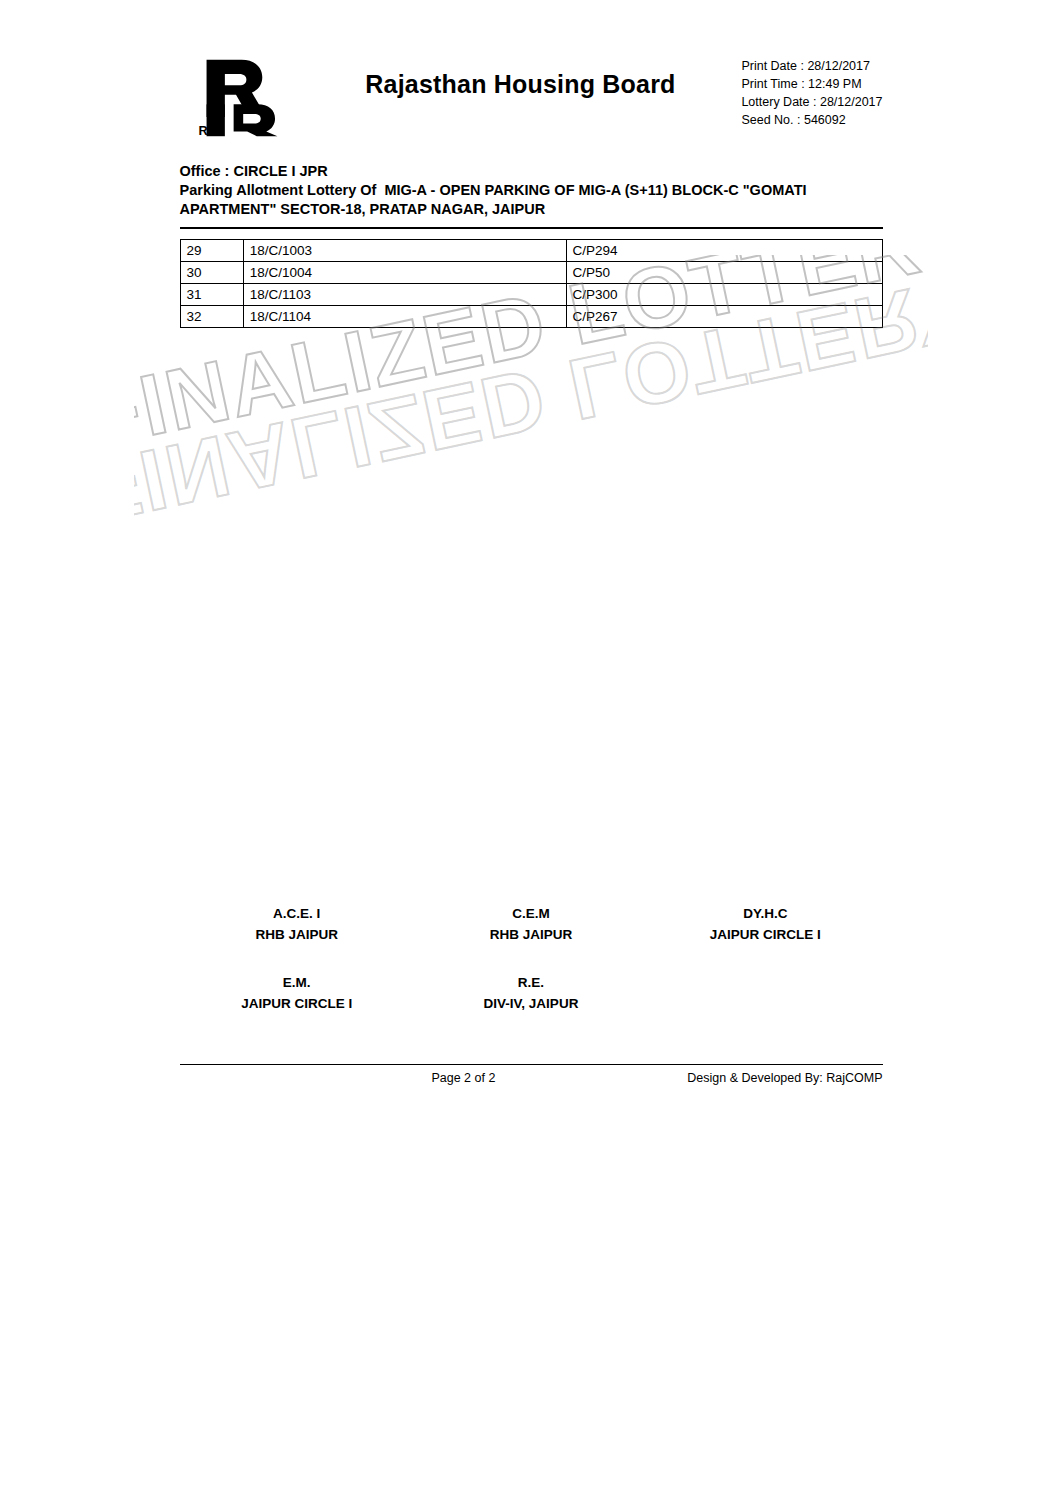RH
Rajasthan Housing Board
Print Date : 28/12/2017
Print Time : 12:49 PM
Lottery Date : 28/12/2017
Seed No. : 546092
Office : CIRCLE I JPR
Parking Allotment Lottery Of MIG-A - OPEN PARKING OF MIG-A (S+11) BLOCK-C "GOMATI APARTMENT" SECTOR-18, PRATAP NAGAR, JAIPUR
| 29 | 18/C/1003 | C/P294 |
| 30 | 18/C/1004 | C/P50 |
| 31 | 18/C/1103 | C/P300 |
| 32 | 18/C/1104 | C/P267 |
FINALIZED LOTTERY
FINALIZED LOTTERY
A.C.E. I
RHB JAIPUR
C.E.M
RHB JAIPUR
DY.H.C
JAIPUR CIRCLE I
E.M.
JAIPUR CIRCLE I
R.E.
DIV-IV, JAIPUR
Page 2 of 2
Design & Developed By: RajCOMP